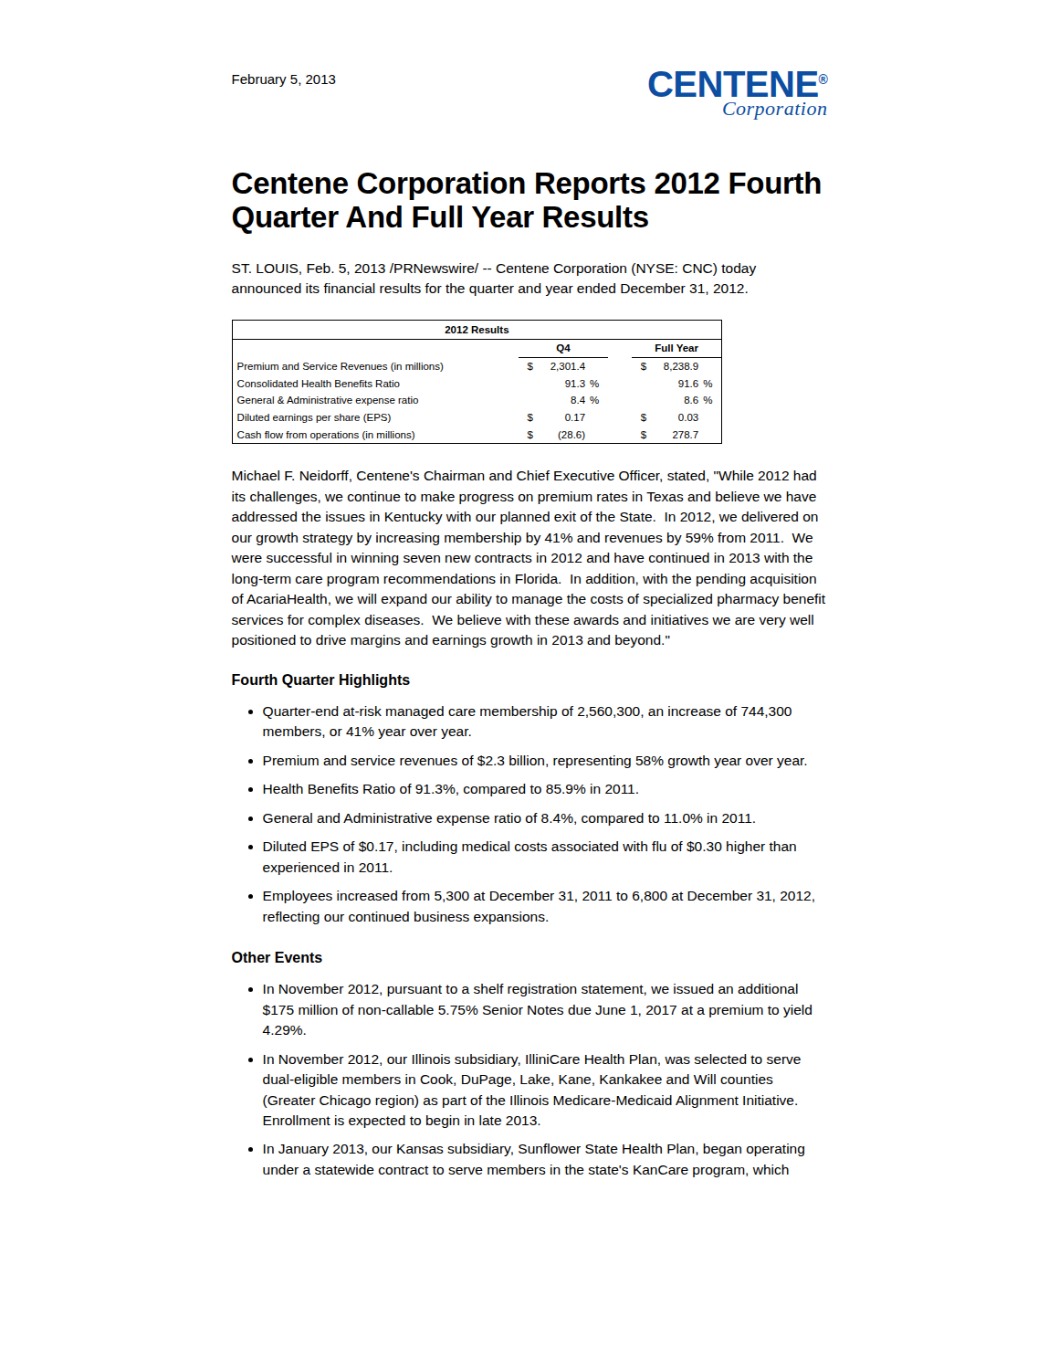February 5, 2013
CENTENE® Corporation
Centene Corporation Reports 2012 Fourth
Quarter And Full Year Results
ST. LOUIS, Feb. 5, 2013 /PRNewswire/ -- Centene Corporation (NYSE: CNC) today announced its financial results for the quarter and year ended December 31, 2012.
| 2012 Results |
| | Q4 | | Full Year |
| Premium and Service Revenues (in millions) | $ | 2,301.4 | | | $ | 8,238.9 | |
| Consolidated Health Benefits Ratio | | 91.3 | % | | | 91.6 | % |
| General & Administrative expense ratio | | 8.4 | % | | | 8.6 | % |
| Diluted earnings per share (EPS) | $ | 0.17 | | | $ | 0.03 | |
| Cash flow from operations (in millions) | $ | (28.6) | | | $ | 278.7 | |
Michael F. Neidorff, Centene's Chairman and Chief Executive Officer, stated, "While 2012 had its challenges, we continue to make progress on premium rates in Texas and believe we have addressed the issues in Kentucky with our planned exit of the State. In 2012, we delivered on our growth strategy by increasing membership by 41% and revenues by 59% from 2011. We were successful in winning seven new contracts in 2012 and have continued in 2013 with the long-term care program recommendations in Florida. In addition, with the pending acquisition of AcariaHealth, we will expand our ability to manage the costs of specialized pharmacy benefit services for complex diseases. We believe with these awards and initiatives we are very well positioned to drive margins and earnings growth in 2013 and beyond."
Fourth Quarter Highlights
Quarter-end at-risk managed care membership of 2,560,300, an increase of 744,300 members, or 41% year over year.
Premium and service revenues of $2.3 billion, representing 58% growth year over year.
Health Benefits Ratio of 91.3%, compared to 85.9% in 2011.
General and Administrative expense ratio of 8.4%, compared to 11.0% in 2011.
Diluted EPS of $0.17, including medical costs associated with flu of $0.30 higher than experienced in 2011.
Employees increased from 5,300 at December 31, 2011 to 6,800 at December 31, 2012, reflecting our continued business expansions.
Other Events
In November 2012, pursuant to a shelf registration statement, we issued an additional $175 million of non-callable 5.75% Senior Notes due June 1, 2017 at a premium to yield 4.29%.
In November 2012, our Illinois subsidiary, IlliniCare Health Plan, was selected to serve dual-eligible members in Cook, DuPage, Lake, Kane, Kankakee and Will counties (Greater Chicago region) as part of the Illinois Medicare-Medicaid Alignment Initiative. Enrollment is expected to begin in late 2013.
In January 2013, our Kansas subsidiary, Sunflower State Health Plan, began operating under a statewide contract to serve members in the state's KanCare program, which